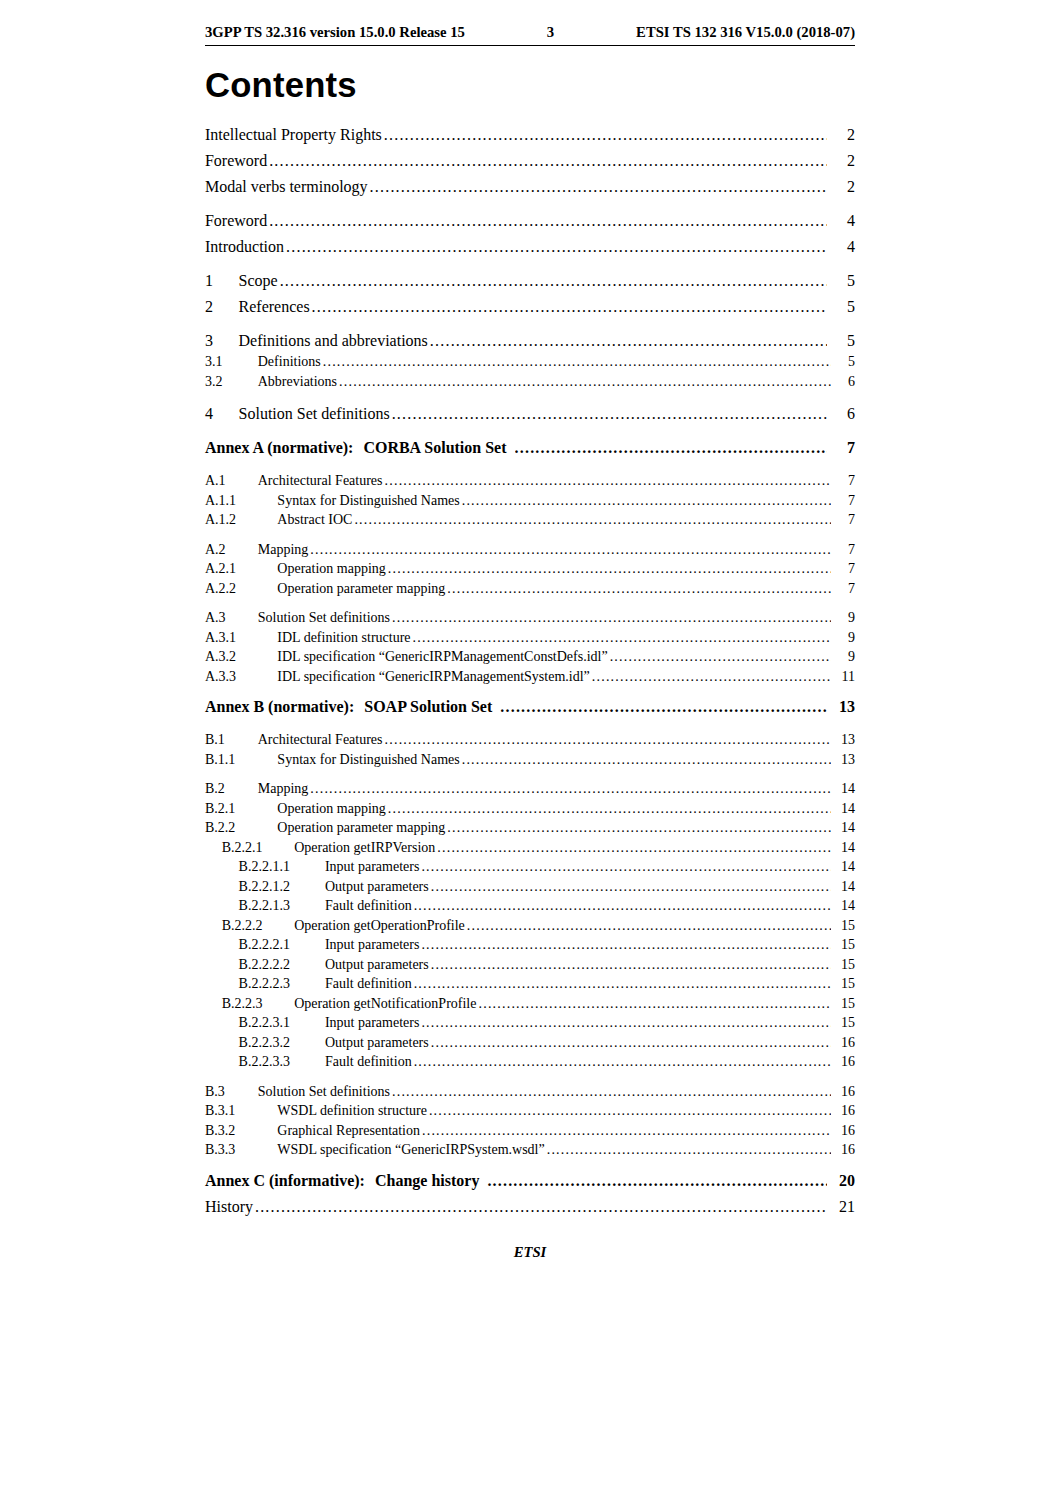3GPP TS 32.316 version 15.0.0 Release 15
3
ETSI TS 132 316 V15.0.0 (2018-07)
Contents
Intellectual Property Rights .................................................................................................................................. 2
Foreword ............................................................................................................................................................. 2
Modal verbs terminology ................................................................................................................................. 2
Foreword ............................................................................................................................................................. 4
Introduction ....................................................................................................................................................... 4
1 Scope ....................................................................................................................................................... 5
2 References ............................................................................................................................................. 5
3 Definitions and abbreviations ..................................................................................................................... 5
3.1 Definitions ................................................................................................................................................................. 5
3.2 Abbreviations ............................................................................................................................................................. 6
4 Solution Set definitions ............................................................................................................................. 6
Annex A (normative): CORBA Solution Set ..................................................................................... 7
A.1 Architectural Features ............................................................................................................................. 7
A.1.1 Syntax for Distinguished Names ................................................................................................................................. 7
A.1.2 Abstract IOC ............................................................................................................................................................. 7
A.2 Mapping ............................................................................................................................................. 7
A.2.1 Operation mapping ................................................................................................................................................. 7
A.2.2 Operation parameter mapping ................................................................................................................................. 7
A.3 Solution Set definitions ............................................................................................................................. 9
A.3.1 IDL definition structure ................................................................................................................................. 9
A.3.2 IDL specification “GenericIRPManagementConstDefs.idl” ................................................................................. 9
A.3.3 IDL specification “GenericIRPManagementSystem.idl” ................................................................................. 11
Annex B (normative): SOAP Solution Set ..................................................................................... 13
B.1 Architectural Features ............................................................................................................................. 13
B.1.1 Syntax for Distinguished Names ................................................................................................................................. 13
B.2 Mapping ............................................................................................................................................. 14
B.2.1 Operation mapping ................................................................................................................................................. 14
B.2.2 Operation parameter mapping ................................................................................................................................. 14
B.2.2.1 Operation getIRPVersion ................................................................................................................................. 14
B.2.2.1.1 Input parameters ................................................................................................................................. 14
B.2.2.1.2 Output parameters ................................................................................................................................. 14
B.2.2.1.3 Fault definition ................................................................................................................................. 14
B.2.2.2 Operation getOperationProfile ................................................................................................................................. 15
B.2.2.2.1 Input parameters ................................................................................................................................. 15
B.2.2.2.2 Output parameters ................................................................................................................................. 15
B.2.2.2.3 Fault definition ................................................................................................................................. 15
B.2.2.3 Operation getNotificationProfile ................................................................................................................................. 15
B.2.2.3.1 Input parameters ................................................................................................................................. 15
B.2.2.3.2 Output parameters ................................................................................................................................. 16
B.2.2.3.3 Fault definition ................................................................................................................................. 16
B.3 Solution Set definitions ............................................................................................................................. 16
B.3.1 WSDL definition structure ................................................................................................................................. 16
B.3.2 Graphical Representation ................................................................................................................................. 16
B.3.3 WSDL specification “GenericIRPSystem.wsdl” ................................................................................. 16
Annex C (informative): Change history ..................................................................................... 20
History ............................................................................................................................................................. 21
ETSI